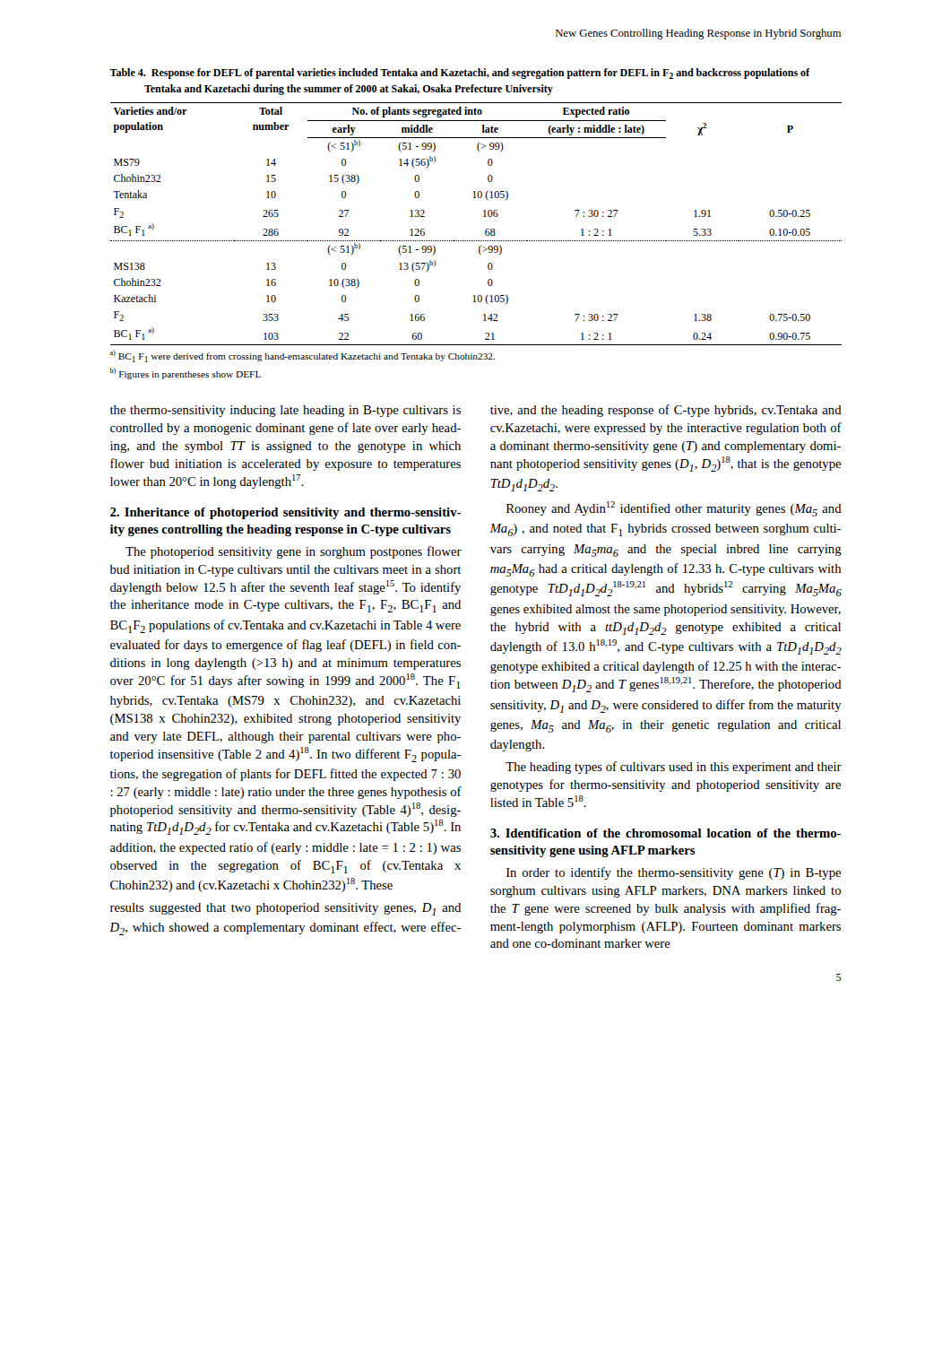New Genes Controlling Heading Response in Hybrid Sorghum
Table 4. Response for DEFL of parental varieties included Tentaka and Kazetachi, and segregation pattern for DEFL in F2 and backcross populations of Tentaka and Kazetachi during the summer of 2000 at Sakai, Osaka Prefecture University
| Varieties and/or population | Total number | No. of plants segregated into | Expected ratio | χ 2 | P |
| --- | --- | --- | --- | --- | --- |
| early | middle | late | (early : middle : late) |
| | | (< 51) b) | (51 - 99) | (> 99) | | | |
| MS79 | 14 | 0 | 14 (56) b) | 0 | | | |
| Chohin232 | 15 | 15 (38) | 0 | 0 | | | |
| Tentaka | 10 | 0 | 0 | 10 (105) | | | |
| F 2 | 265 | 27 | 132 | 106 | 7 : 30 : 27 | 1.91 | 0.50-0.25 |
| BC 1 F 1 a) | 286 | 92 | 126 | 68 | 1 : 2 : 1 | 5.33 | 0.10-0.05 |
| | | (< 51) b) | (51 - 99) | (>99) | | | |
| MS138 | 13 | 0 | 13 (57) b) | 0 | | | |
| Chohin232 | 16 | 10 (38) | 0 | 0 | | | |
| Kazetachi | 10 | 0 | 0 | 10 (105) | | | |
| F 2 | 353 | 45 | 166 | 142 | 7 : 30 : 27 | 1.38 | 0.75-0.50 |
| BC 1 F 1 a) | 103 | 22 | 60 | 21 | 1 : 2 : 1 | 0.24 | 0.90-0.75 |
a) BC1 F1 were derived from crossing hand-emasculated Kazetachi and Tentaka by Chohin232.
b) Figures in parentheses show DEFL
the thermo-sensitivity inducing late heading in B-type cultivars is controlled by a monogenic dominant gene of late over early heading, and the symbol TT is assigned to the genotype in which flower bud initiation is accelerated by exposure to temperatures lower than 20°C in long daylength17.
2. Inheritance of photoperiod sensitivity and thermo-sensitivity genes controlling the heading response in C-type cultivars
The photoperiod sensitivity gene in sorghum postpones flower bud initiation in C-type cultivars until the cultivars meet in a short daylength below 12.5 h after the seventh leaf stage15. To identify the inheritance mode in C-type cultivars, the F1, F2, BC1F1 and BC1F2 populations of cv.Tentaka and cv.Kazetachi in Table 4 were evaluated for days to emergence of flag leaf (DEFL) in field conditions in long daylength (>13 h) and at minimum temperatures over 20°C for 51 days after sowing in 1999 and 200018. The F1 hybrids, cv.Tentaka (MS79 x Chohin232), and cv.Kazetachi (MS138 x Chohin232), exhibited strong photoperiod sensitivity and very late DEFL, although their parental cultivars were photoperiod insensitive (Table 2 and 4)18. In two different F2 populations, the segregation of plants for DEFL fitted the expected 7 : 30 : 27 (early : middle : late) ratio under the three genes hypothesis of photoperiod sensitivity and thermo-sensitivity (Table 4)18, designating TtD1d1D2d2 for cv.Tentaka and cv.Kazetachi (Table 5)18. In addition, the expected ratio of (early : middle : late = 1 : 2 : 1) was observed in the segregation of BC1F1 of (cv.Tentaka x Chohin232) and (cv.Kazetachi x Chohin232)18. These
results suggested that two photoperiod sensitivity genes, D1 and D2, which showed a complementary dominant effect, were effective, and the heading response of C-type hybrids, cv.Tentaka and cv.Kazetachi, were expressed by the interactive regulation both of a dominant thermo-sensitivity gene (T) and complementary dominant photoperiod sensitivity genes (D1, D2)18, that is the genotype TtD1d1D2d2.
Rooney and Aydin12 identified other maturity genes (Ma5 and Ma6) , and noted that F1 hybrids crossed between sorghum cultivars carrying Ma5ma6 and the special inbred line carrying ma5Ma6 had a critical daylength of 12.33 h. C-type cultivars with genotype TtD1d1D2d218-19,21 and hybrids12 carrying Ma5Ma6 genes exhibited almost the same photoperiod sensitivity. However, the hybrid with a ttD1d1D2d2 genotype exhibited a critical daylength of 13.0 h18,19, and C-type cultivars with a TtD1d1D2d2 genotype exhibited a critical daylength of 12.25 h with the interaction between D1D2 and T genes18,19,21. Therefore, the photoperiod sensitivity, D1 and D2, were considered to differ from the maturity genes, Ma5 and Ma6, in their genetic regulation and critical daylength.
The heading types of cultivars used in this experiment and their genotypes for thermo-sensitivity and photoperiod sensitivity are listed in Table 518.
3. Identification of the chromosomal location of the thermo-sensitivity gene using AFLP markers
In order to identify the thermo-sensitivity gene (T) in B-type sorghum cultivars using AFLP markers, DNA markers linked to the T gene were screened by bulk analysis with amplified fragment-length polymorphism (AFLP). Fourteen dominant markers and one co-dominant marker were
5